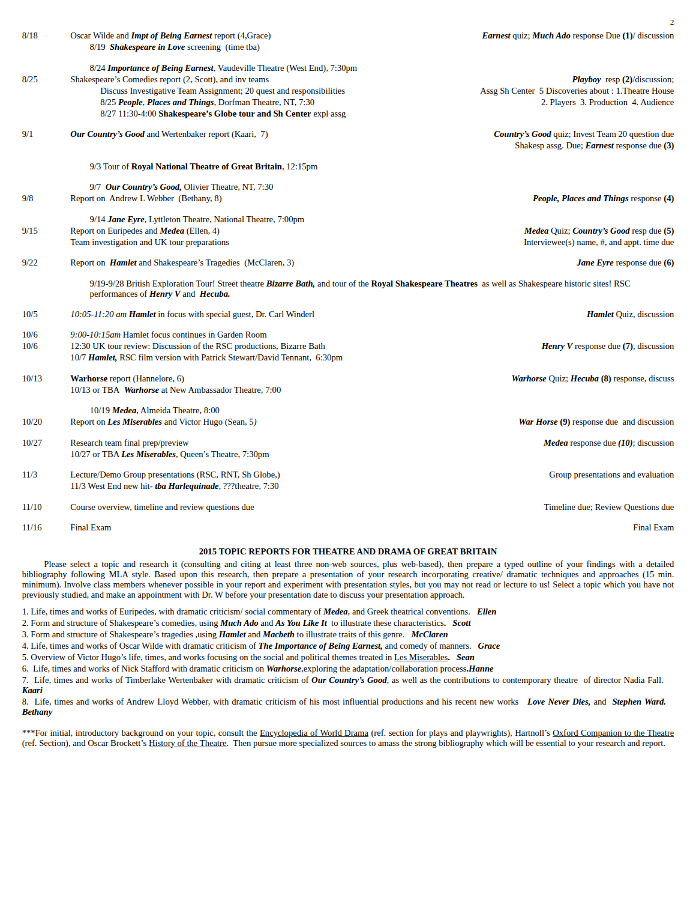2
| 8/18 | Oscar Wilde and Impt of Being Earnest report (4,Grace) | Earnest quiz; Much Ado response Due (1) / discussion |
| | 8/19 Shakespeare in Love screening (time tba) | |
| | 8/24 Importance of Being Earnest , Vaudeville Theatre (West End), 7:30pm | |
| 8/25 | Shakespeare’s Comedies report (2, Scott), and inv teams | Playboy resp (2) /discussion; |
| | Discuss Investigative Team Assignment; 20 quest and responsibilities | Assg Sh Center 5 Discoveries about : 1.Theatre House |
| | 8/25 People , Places and Things , Dorfman Theatre, NT, 7:30 | 2. Players 3. Production 4. Audience |
| | 8/27 11:30-4:00 Shakespeare’s Globe tour and Sh Center expl assg | |
| 9/1 | Our Country’s Good and Wertenbaker report (Kaari, 7) | Country’s Good quiz; Invest Team 20 question due |
| | | Shakesp assg. Due; Earnest response due (3) |
| | 9/3 Tour of Royal National Theatre of Great Britain , 12:15pm | |
| | 9/7 Our Country’s Good, Olivier Theatre, NT, 7:30 | |
| 9/8 | Report on Andrew L Webber (Bethany, 8) | People, Places and Things response (4) |
| | 9/14 Jane Eyre , Lyttleton Theatre, National Theatre, 7:00pm | |
| 9/15 | Report on Euripedes and Medea (Ellen, 4) | Medea Quiz; Country’s Good resp due (5) |
| | Team investigation and UK tour preparations | Interviewee(s) name, #, and appt. time due |
| 9/22 | Report on Hamlet and Shakespeare’s Tragedies (McClaren, 3) | Jane Eyre response due (6) |
| | 9/19-9/28 British Exploration Tour! Street theatre Bizarre Bath, and tour of the Royal Shakespeare Theatres as well as Shakespeare historic sites! RSC performances of Henry V and Hecuba. |
| 10/5 | 10:05-11:20 am Hamlet in focus with special guest, Dr. Carl Winderl | Hamlet Quiz, discussion |
| 10/6 | 9:00-10:15am Hamlet focus continues in Garden Room | |
| 10/6 | 12:30 UK tour review: Discussion of the RSC productions, Bizarre Bath | Henry V response due (7) , discussion |
| | 10/7 Hamlet, RSC film version with Patrick Stewart/David Tennant, 6:30pm | |
| 10/13 | Warhorse report (Hannelore, 6) | Warhorse Quiz; Hecuba (8) response, discuss |
| | 10/13 or TBA Warhorse at New Ambassador Theatre, 7:00 | |
| | 10/19 Medea , Almeida Theatre, 8:00 | |
| 10/20 | Report on Les Miserables and Victor Hugo (Sean, 5 ) | War Horse (9) response due and discussion |
| 10/27 | Research team final prep/preview | Medea response due (10) ; discussion |
| | 10/27 or TBA Les Miserables , Queen’s Theatre, 7:30pm | |
| 11/3 | Lecture/Demo Group presentations (RSC, RNT, Sh Globe,) | Group presentations and evaluation |
| | 11/3 West End new hit - tba Harlequinade , ???theatre, 7:30 | |
| 11/10 | Course overview, timeline and review questions due | Timeline due; Review Questions due |
| 11/16 | Final Exam | Final Exam |
2015 TOPIC REPORTS FOR THEATRE AND DRAMA OF GREAT BRITAIN
Please select a topic and research it (consulting and citing at least three non-web sources, plus web-based), then prepare a typed outline of your findings with a detailed bibliography following MLA style. Based upon this research, then prepare a presentation of your research incorporating creative/ dramatic techniques and approaches (15 min. minimum). Involve class members whenever possible in your report and experiment with presentation styles, but you may not read or lecture to us! Select a topic which you have not previously studied, and make an appointment with Dr. W before your presentation date to discuss your presentation approach.
1. Life, times and works of Euripedes, with dramatic criticism/ social commentary of Medea, and Greek theatrical conventions. Ellen
2. Form and structure of Shakespeare’s comedies, using Much Ado and As You Like It to illustrate these characteristics. Scott
3. Form and structure of Shakespeare’s tragedies ,using Hamlet and Macbeth to illustrate traits of this genre. McClaren
4. Life, times and works of Oscar Wilde with dramatic criticism of The Importance of Being Earnest, and comedy of manners. Grace
5. Overview of Victor Hugo’s life, times, and works focusing on the social and political themes treated in Les Miserables. Sean
6. Life, times and works of Nick Stafford with dramatic criticism on Warhorse,exploring the adaptation/collaboration process. Hanne
7. Life, times and works of Timberlake Wertenbaker with dramatic criticism of Our Country’s Good, as well as the contributions to contemporary theatre of director Nadia Fall. Kaari
8. Life, times and works of Andrew Lloyd Webber, with dramatic criticism of his most influential productions and his recent new works Love Never Dies, and Stephen Ward. Bethany
***For initial, introductory background on your topic, consult the Encyclopedia of World Drama (ref. section for plays and playwrights), Hartnoll’s Oxford Companion to the Theatre (ref. Section), and Oscar Brockett’s History of the Theatre. Then pursue more specialized sources to amass the strong bibliography which will be essential to your research and report.